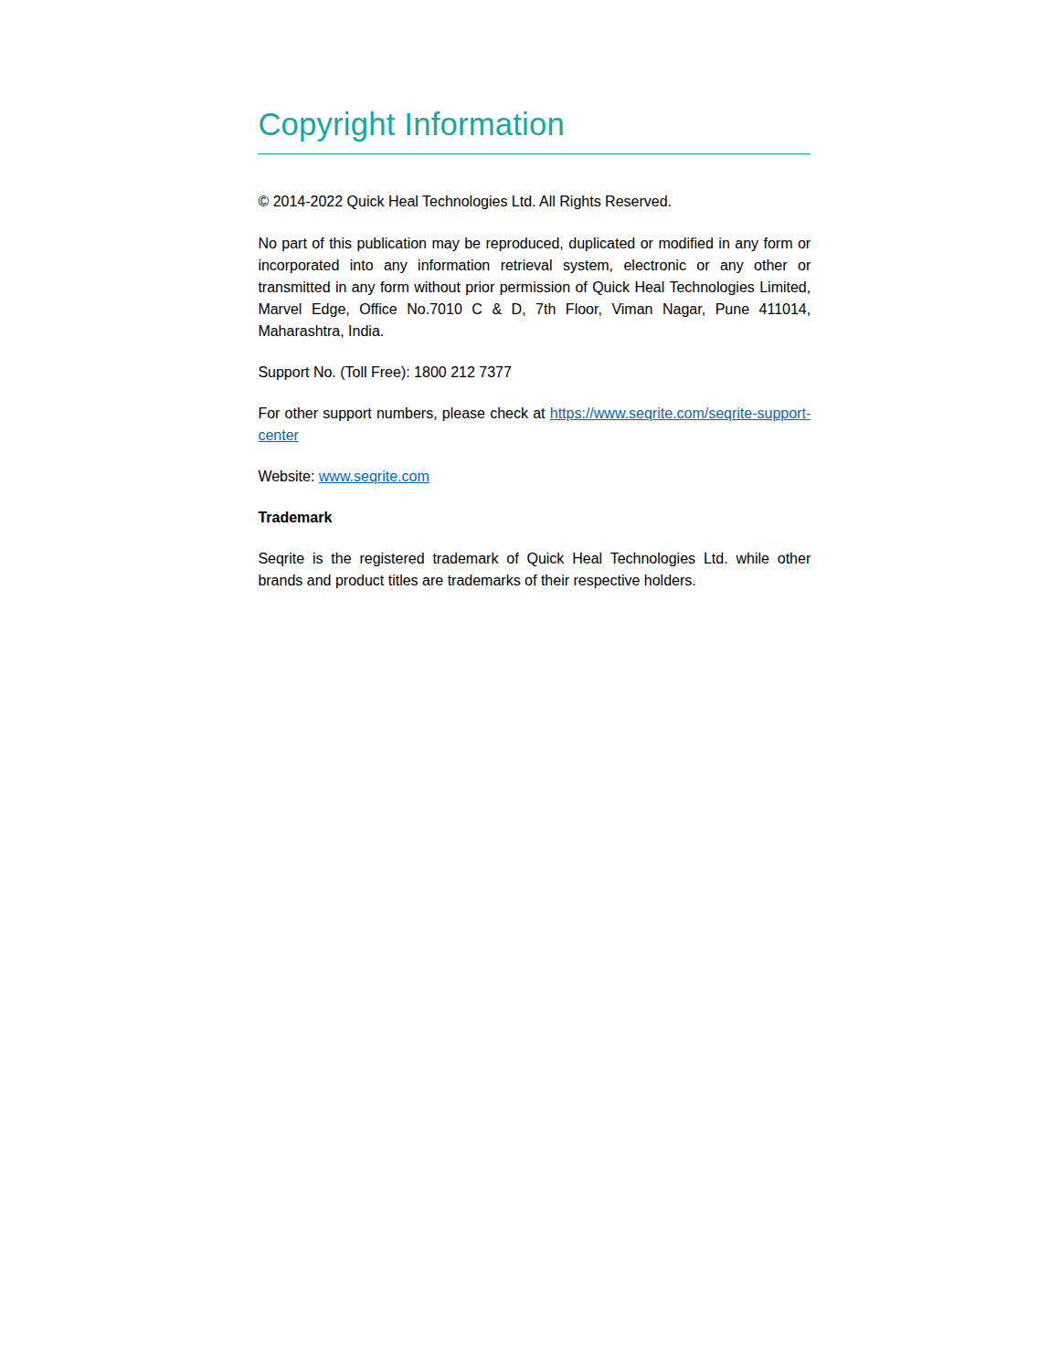Copyright Information
© 2014-2022 Quick Heal Technologies Ltd. All Rights Reserved.
No part of this publication may be reproduced, duplicated or modified in any form or incorporated into any information retrieval system, electronic or any other or transmitted in any form without prior permission of Quick Heal Technologies Limited, Marvel Edge, Office No.7010 C & D, 7th Floor, Viman Nagar, Pune 411014, Maharashtra, India.
Support No. (Toll Free): 1800 212 7377
For other support numbers, please check at https://www.seqrite.com/seqrite-support-center
Website: www.seqrite.com
Trademark
Seqrite is the registered trademark of Quick Heal Technologies Ltd. while other brands and product titles are trademarks of their respective holders.